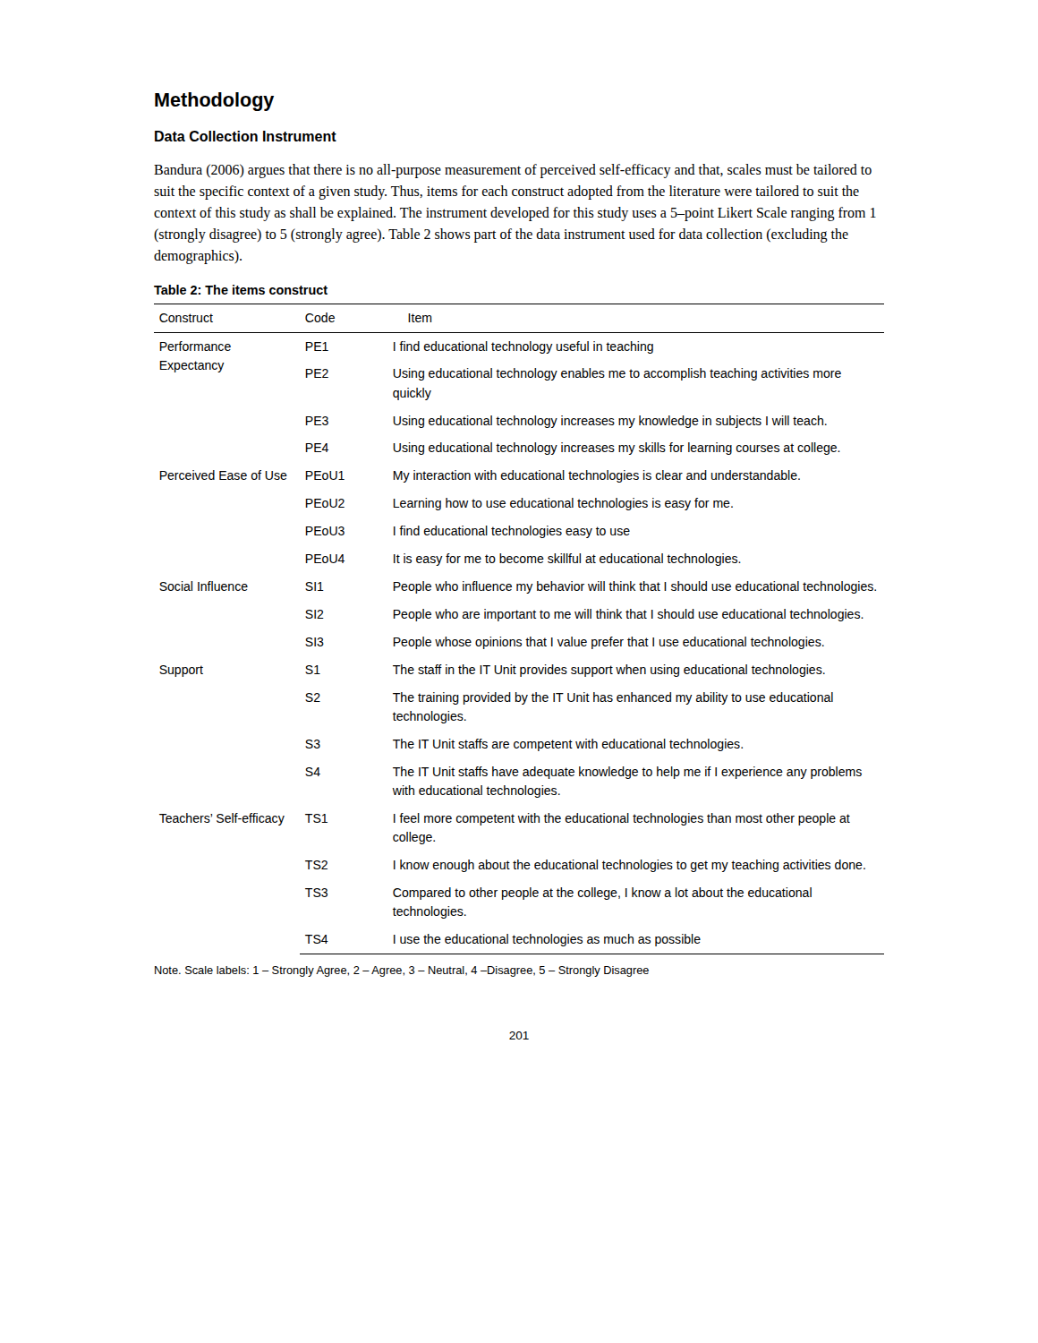Methodology
Data Collection Instrument
Bandura (2006) argues that there is no all-purpose measurement of perceived self-efficacy and that, scales must be tailored to suit the specific context of a given study. Thus, items for each construct adopted from the literature were tailored to suit the context of this study as shall be explained. The instrument developed for this study uses a 5–point Likert Scale ranging from 1 (strongly disagree) to 5 (strongly agree). Table 2 shows part of the data instrument used for data collection (excluding the demographics).
Table 2: The items construct
| Construct | Code | Item |
| --- | --- | --- |
| Performance Expectancy | PE1 | I find educational technology useful in teaching |
| PE2 | Using educational technology enables me to accomplish teaching activities more quickly |
| PE3 | Using educational technology increases my knowledge in subjects I will teach. |
| PE4 | Using educational technology increases my skills for learning courses at college. |
| Perceived Ease of Use | PEoU1 | My interaction with educational technologies is clear and understandable. |
| PEoU2 | Learning how to use educational technologies is easy for me. |
| PEoU3 | I find educational technologies easy to use |
| PEoU4 | It is easy for me to become skillful at educational technologies. |
| Social Influence | SI1 | People who influence my behavior will think that I should use educational technologies. |
| SI2 | People who are important to me will think that I should use educational technologies. |
| SI3 | People whose opinions that I value prefer that I use educational technologies. |
| Support | S1 | The staff in the IT Unit provides support when using educational technologies. |
| S2 | The training provided by the IT Unit has enhanced my ability to use educational technologies. |
| S3 | The IT Unit staffs are competent with educational technologies. |
| S4 | The IT Unit staffs have adequate knowledge to help me if I experience any problems with educational technologies. |
| Teachers’ Self-efficacy | TS1 | I feel more competent with the educational technologies than most other people at college. |
| TS2 | I know enough about the educational technologies to get my teaching activities done. |
| TS3 | Compared to other people at the college, I know a lot about the educational technologies. |
| TS4 | I use the educational technologies as much as possible |
Note. Scale labels: 1 – Strongly Agree, 2 – Agree, 3 – Neutral, 4 –Disagree, 5 – Strongly Disagree
201